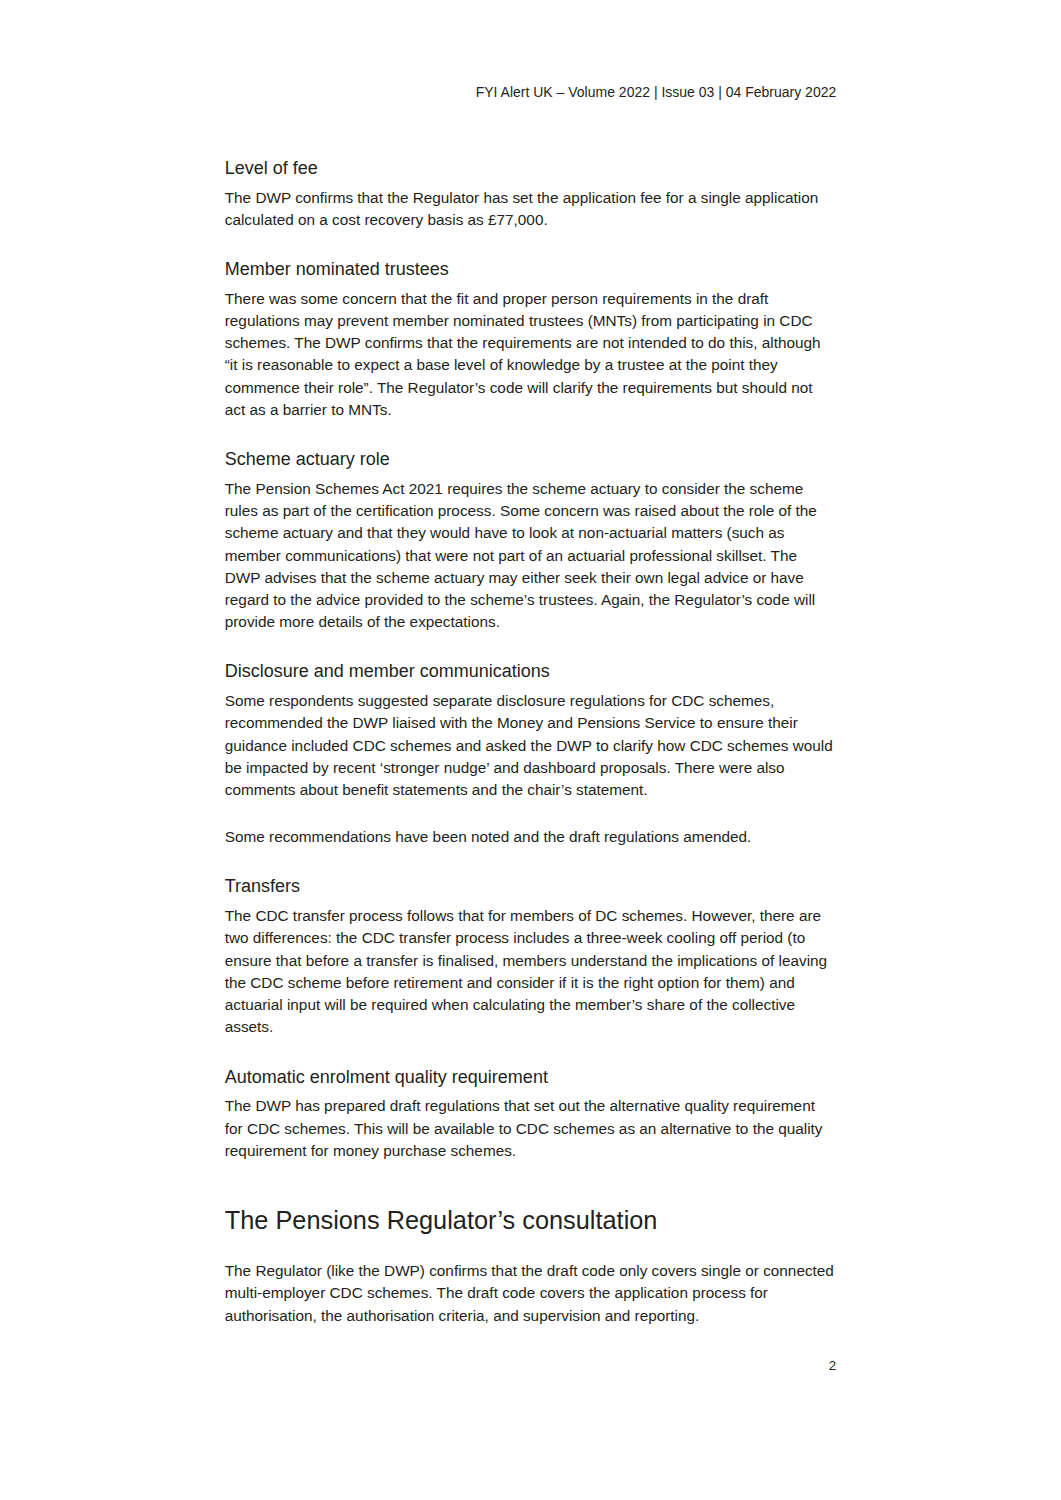FYI Alert UK – Volume 2022 | Issue 03 | 04 February 2022
Level of fee
The DWP confirms that the Regulator has set the application fee for a single application calculated on a cost recovery basis as £77,000.
Member nominated trustees
There was some concern that the fit and proper person requirements in the draft regulations may prevent member nominated trustees (MNTs) from participating in CDC schemes. The DWP confirms that the requirements are not intended to do this, although “it is reasonable to expect a base level of knowledge by a trustee at the point they commence their role”. The Regulator’s code will clarify the requirements but should not act as a barrier to MNTs.
Scheme actuary role
The Pension Schemes Act 2021 requires the scheme actuary to consider the scheme rules as part of the certification process. Some concern was raised about the role of the scheme actuary and that they would have to look at non-actuarial matters (such as member communications) that were not part of an actuarial professional skillset. The DWP advises that the scheme actuary may either seek their own legal advice or have regard to the advice provided to the scheme’s trustees. Again, the Regulator’s code will provide more details of the expectations.
Disclosure and member communications
Some respondents suggested separate disclosure regulations for CDC schemes, recommended the DWP liaised with the Money and Pensions Service to ensure their guidance included CDC schemes and asked the DWP to clarify how CDC schemes would be impacted by recent ‘stronger nudge’ and dashboard proposals. There were also comments about benefit statements and the chair’s statement.
Some recommendations have been noted and the draft regulations amended.
Transfers
The CDC transfer process follows that for members of DC schemes. However, there are two differences: the CDC transfer process includes a three-week cooling off period (to ensure that before a transfer is finalised, members understand the implications of leaving the CDC scheme before retirement and consider if it is the right option for them) and actuarial input will be required when calculating the member’s share of the collective assets.
Automatic enrolment quality requirement
The DWP has prepared draft regulations that set out the alternative quality requirement for CDC schemes. This will be available to CDC schemes as an alternative to the quality requirement for money purchase schemes.
The Pensions Regulator’s consultation
The Regulator (like the DWP) confirms that the draft code only covers single or connected multi-employer CDC schemes. The draft code covers the application process for authorisation, the authorisation criteria, and supervision and reporting.
2